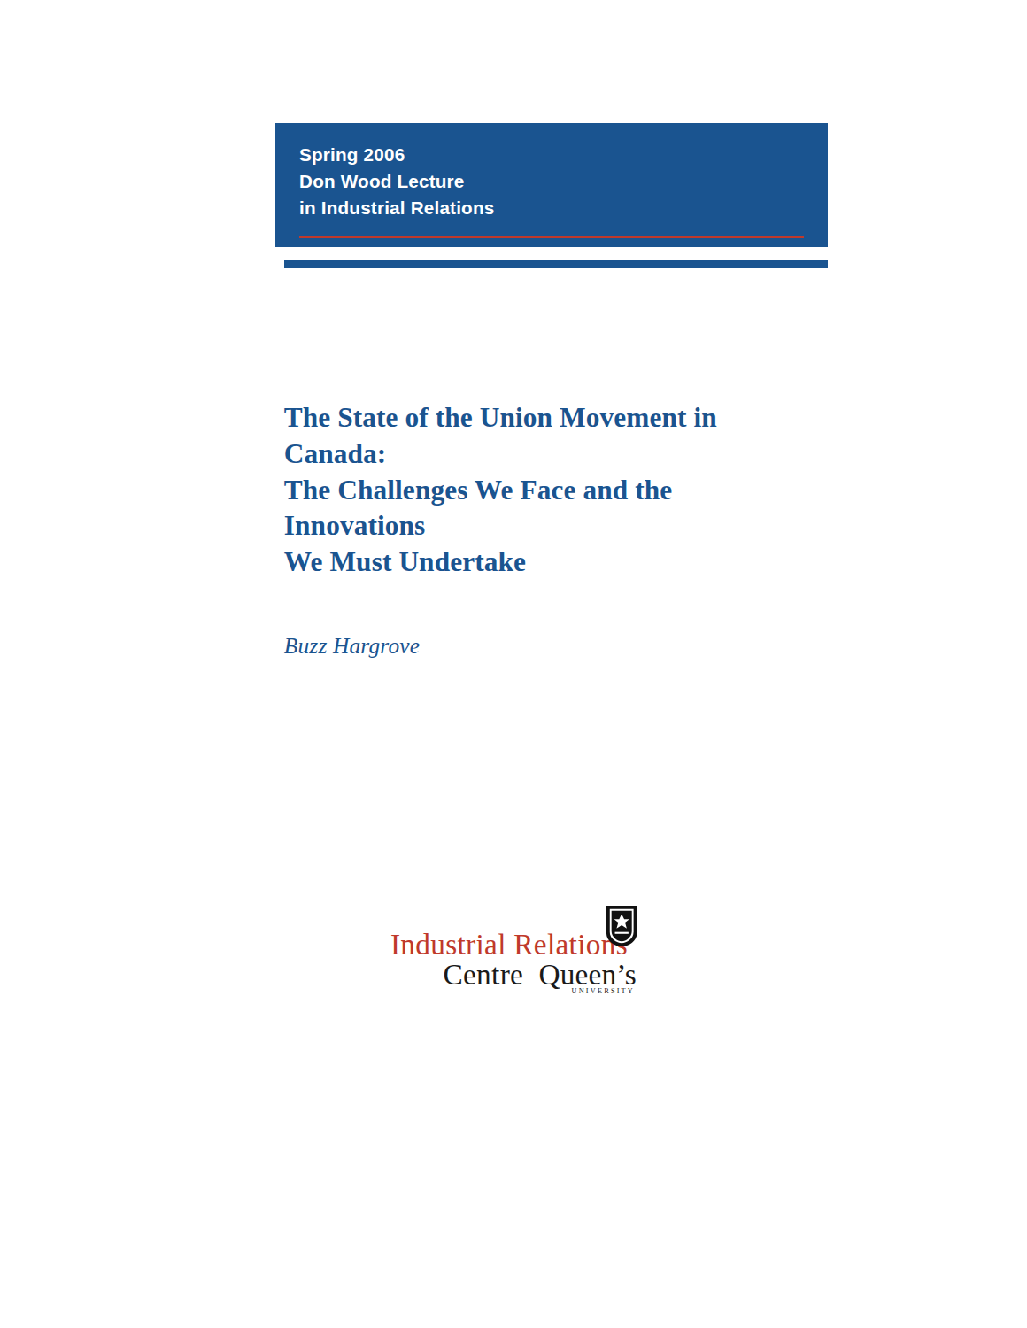Spring 2006
Don Wood Lecture
in Industrial Relations
The State of the Union Movement in Canada:
The Challenges We Face and the Innovations
We Must Undertake
Buzz Hargrove
Industrial Relations
Centre Queen’sUNIVERSITY